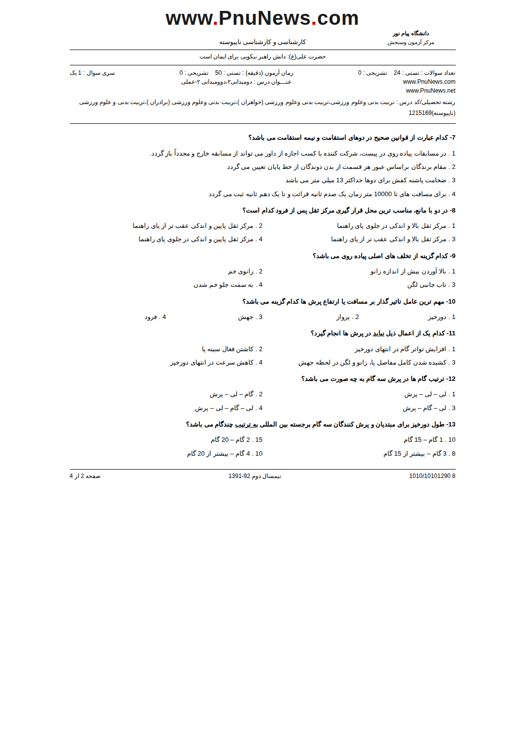www. PnuNews. com
دانشگاه پیام نور
مرکز آزمون وسنجش
کارشناسی و کارشناسی ناپیوسته
حضرت علی(ع): دانش راهبر نیکویی برای ایمان است
تعداد سوالات : تستی : 24 تشریحی : 0
زمان آزمون (دقیقه) : تستی : 50 تشریحی : 0
سری سوال : 1 یک
www.PnuNews.com
عنـــوان درس : دومیدانی۲،دوومیدانی ۲-عملی
www.PnuNews.net
رشته تحصیلی/کد درس : تربیت بدنی وعلوم ورزشی،تربیت بدنی وعلوم ورزشی (خواهران )،تربیت بدنی وعلوم ورزشی (برادران )،تربیت بدنی و علوم ورزشی (ناپیوسته)1215169
7- کدام عبارت از قوانین صحیح در دوهای استقامت و نیمه استقامت می باشد؟
1 . در مسابقات پیاده روی در پیست، شرکت کننده با کسب اجازه از داور می تواند از مسابقه خارج و مجدداً باز گردد.
2 . مقام برندگان براساس عبور هر قسمت از بدن دوندگان از خط پایان تعیین می گردد
3 . ضخامت پاشنه کفش برای دوها حداکثر 13 میلی متر می باشد
4 . برای مسافت های تا 10000 متر زمان یک صدم ثانیه قرائت و تا یک دهم ثانیه ثبت می گردد
8- در دو با مانع، مناسب ترین محل قرار گیری مرکز ثقل پس از فرود کدام است؟
1 . مرکز ثقل بالا و اندکی در جلوی پای راهنما
2 . مرکز ثقل پایین و اندکی عقب تر از پای راهنما
3 . مرکز ثقل بالا و اندکی عقب تر از پای راهنما
4 . مرکز ثقل پایین و اندکی در جلوی پای راهنما
9- کدام گزینه از تخلف های اصلی پیاده روی می باشد؟
1 . بالا آوردن بیش از اندازه زانو
2 . زانوی خم
3 . تاب جانبی لگن
4 . به سمت جلو خم شدن
10- مهم ترین عامل تاثیر گذار بر مسافت یا ارتفاع پرش ها کدام گزینه می باشد؟
1 . دورخیز
2 . پرواز
3 . جهش
4 . فرود
11- کدام یک از اعمال ذیل نباید در پرش ها انجام گیرد؟
1 . افزایش تواتر گام در انتهای دورخیز
2 . کاشتن فعال سینه پا
3 . کشیده شدن کامل مفاصل پا، زانو و لگن در لحظه جهش
4 . کاهش سرعت در انتهای دورخیز
12- ترتیب گام ها در پرش سه گام به چه صورت می باشد؟
1 . لی – لی – پرش
2 . گام – لی – پرش
3 . لی – گام – پرش
4 . لی – گام – لی – پرش
13- طول دورخیز برای مبتدیان و پرش کنندگان سه گام برجسته بین المللی به ترتیب چندگام می باشد؟
1 . 10 گام – 15 گام
2 . 15 گام – 20 گام
3 . 8 گام – بیشتر از 15 گام
4 . 10 گام – بیشتر از 20 گام
1010/10101290 8
نیمسال دوم 1391-92
صفحه 2 از 4